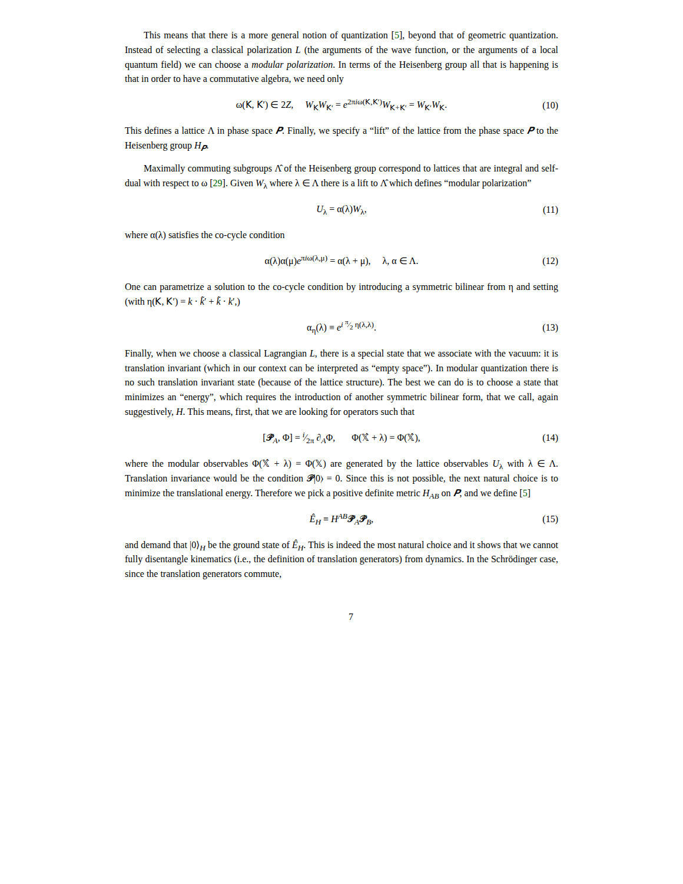This means that there is a more general notion of quantization [5], beyond that of geometric quantization. Instead of selecting a classical polarization L (the arguments of the wave function, or the arguments of a local quantum field) we can choose a modular polarization. In terms of the Heisenberg group all that is happening is that in order to have a commutative algebra, we need only
ω(𝖪, 𝖪′) ∈ 2Z, W𝖪W𝖪′ = e2πiω(𝖪,𝖪′)W𝖪+𝖪′ = W𝖪′W𝖪. (10)
This defines a lattice Λ in phase space 𝑷. Finally, we specify a “lift” of the lattice from the phase space 𝑷 to the Heisenberg group H𝑷.
Maximally commuting subgroups Λ̂ of the Heisenberg group correspond to lattices that are integral and self-dual with respect to ω [29]. Given Wλ where λ ∈ Λ there is a lift to Λ̂ which defines “modular polarization”
Uλ = α(λ)Wλ, (11)
where α(λ) satisfies the co-cycle condition
α(λ)α(μ)eπiω(λ,μ) = α(λ + μ), λ, α ∈ Λ. (12)
One can parametrize a solution to the co-cycle condition by introducing a symmetric bilinear from η and setting (with η(𝖪, 𝖪′) = k · k̃′ + k̃ · k′,)
αη(λ) ≡ ei π⁄2 η(λ,λ). (13)
Finally, when we choose a classical Lagrangian L, there is a special state that we associate with the vacuum: it is translation invariant (which in our context can be interpreted as “empty space”). In modular quantization there is no such translation invariant state (because of the lattice structure). The best we can do is to choose a state that minimizes an “energy”, which requires the introduction of another symmetric bilinear form, that we call, again suggestively, H. This means, first, that we are looking for operators such that
[𝓟̂A, Φ] = i⁄2π ∂AΦ, Φ(𝕏̂ + λ) = Φ(𝕏̂), (14)
where the modular observables Φ(𝕏̂ + λ) = Φ(𝕏) are generated by the lattice observables Uλ with λ ∈ Λ. Translation invariance would be the condition 𝓟̊|0⟩ = 0. Since this is not possible, the next natural choice is to minimize the translational energy. Therefore we pick a positive definite metric HAB on 𝑷, and we define [5]
ÊH ≡ HAB𝓟̂A𝓟̂B, (15)
and demand that |0⟩H be the ground state of ÊH. This is indeed the most natural choice and it shows that we cannot fully disentangle kinematics (i.e., the definition of translation generators) from dynamics. In the Schrödinger case, since the translation generators commute,
7